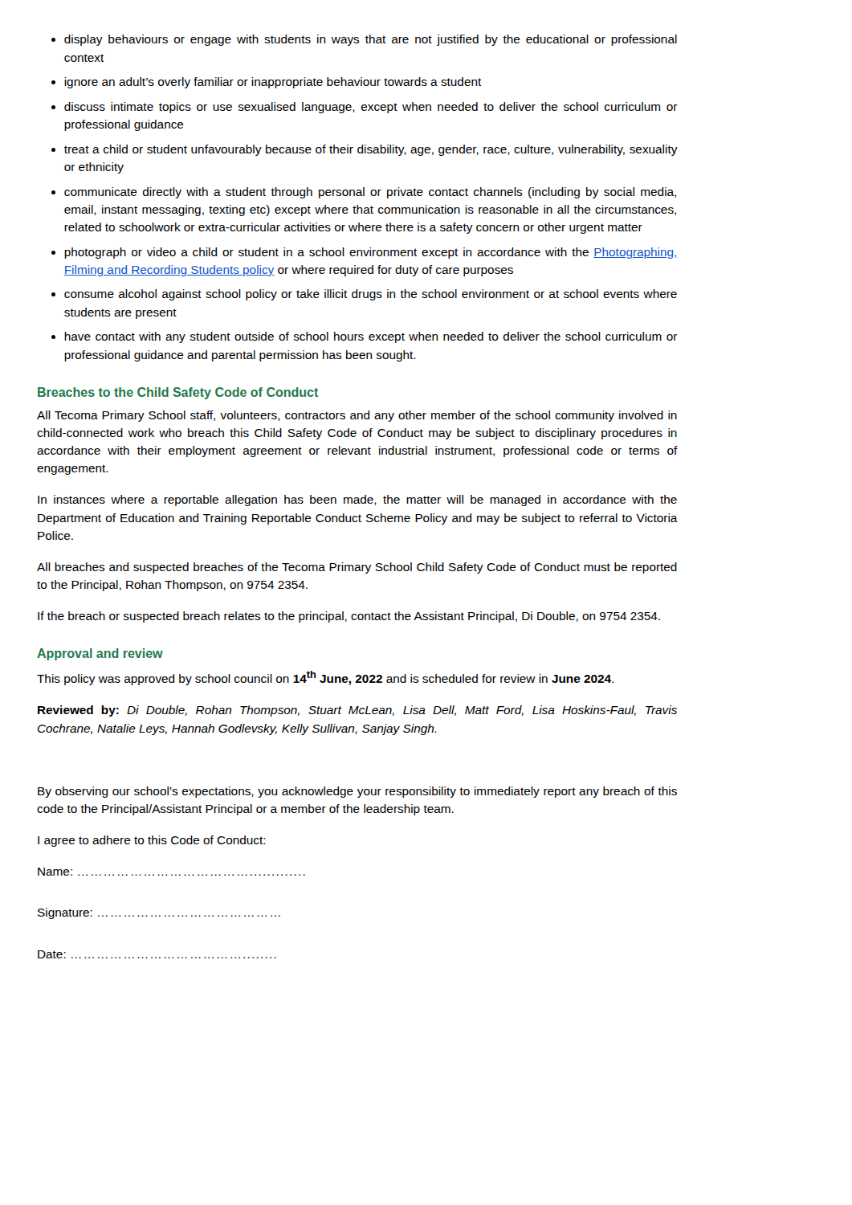display behaviours or engage with students in ways that are not justified by the educational or professional context
ignore an adult’s overly familiar or inappropriate behaviour towards a student
discuss intimate topics or use sexualised language, except when needed to deliver the school curriculum or professional guidance
treat a child or student unfavourably because of their disability, age, gender, race, culture, vulnerability, sexuality or ethnicity
communicate directly with a student through personal or private contact channels (including by social media, email, instant messaging, texting etc) except where that communication is reasonable in all the circumstances, related to schoolwork or extra-curricular activities or where there is a safety concern or other urgent matter
photograph or video a child or student in a school environment except in accordance with the Photographing, Filming and Recording Students policy or where required for duty of care purposes
consume alcohol against school policy or take illicit drugs in the school environment or at school events where students are present
have contact with any student outside of school hours except when needed to deliver the school curriculum or professional guidance and parental permission has been sought.
Breaches to the Child Safety Code of Conduct
All Tecoma Primary School staff, volunteers, contractors and any other member of the school community involved in child-connected work who breach this Child Safety Code of Conduct may be subject to disciplinary procedures in accordance with their employment agreement or relevant industrial instrument, professional code or terms of engagement.
In instances where a reportable allegation has been made, the matter will be managed in accordance with the Department of Education and Training Reportable Conduct Scheme Policy and may be subject to referral to Victoria Police.
All breaches and suspected breaches of the Tecoma Primary School Child Safety Code of Conduct must be reported to the Principal, Rohan Thompson, on 9754 2354.
If the breach or suspected breach relates to the principal, contact the Assistant Principal, Di Double, on 9754 2354.
Approval and review
This policy was approved by school council on 14th June, 2022 and is scheduled for review in June 2024.
Reviewed by: Di Double, Rohan Thompson, Stuart McLean, Lisa Dell, Matt Ford, Lisa Hoskins-Faul, Travis Cochrane, Natalie Leys, Hannah Godlevsky, Kelly Sullivan, Sanjay Singh.
By observing our school’s expectations, you acknowledge your responsibility to immediately report any breach of this code to the Principal/Assistant Principal or a member of the leadership team.
I agree to adhere to this Code of Conduct:
Name: ………………………………….............
Signature: ……………………………………
Date: …………………………………........